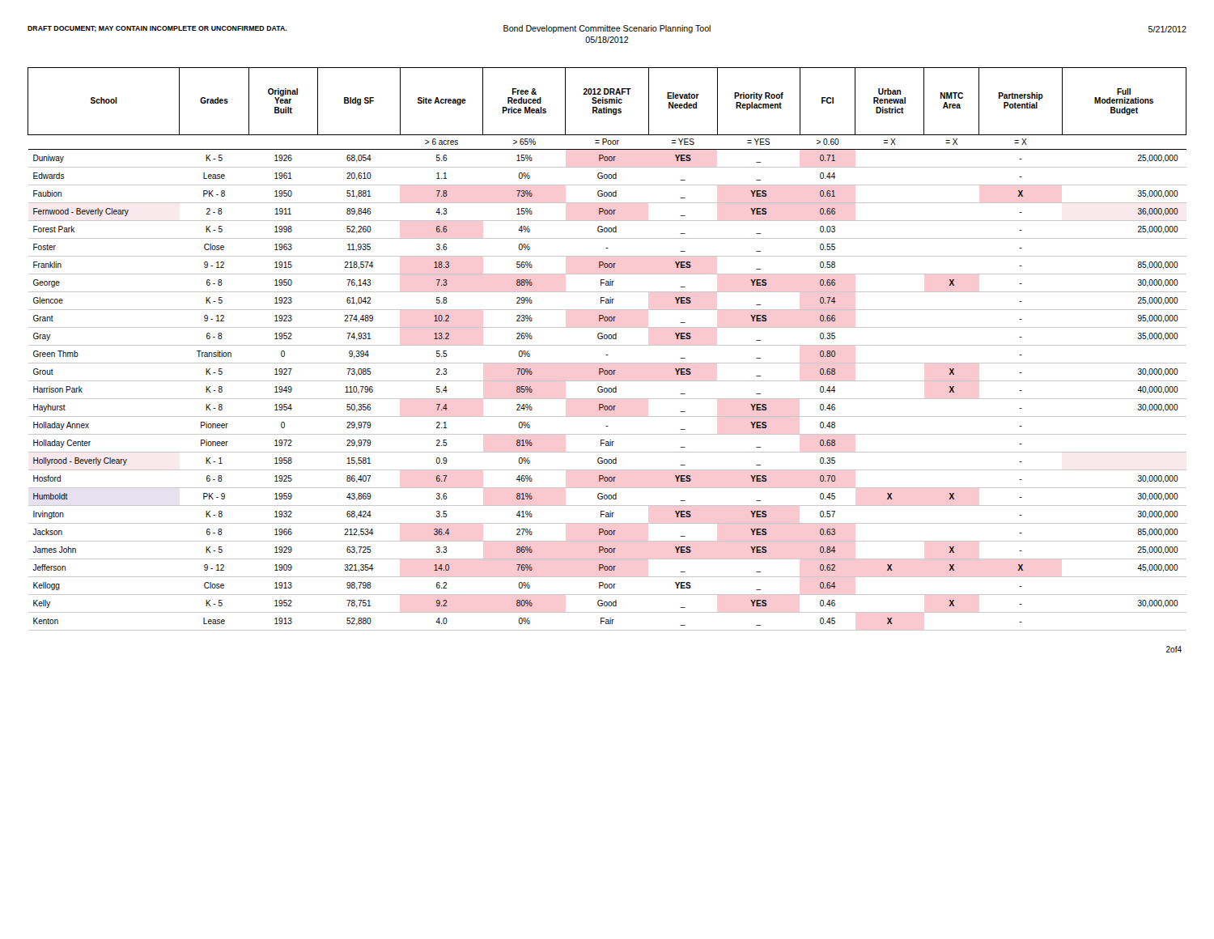DRAFT DOCUMENT; MAY CONTAIN INCOMPLETE OR UNCONFIRMED DATA.
Bond Development Committee Scenario Planning Tool
05/18/2012
5/21/2012
| School | Grades | Original Year Built | Bldg SF | Site Acreage | Free & Reduced Price Meals | 2012 DRAFT Seismic Ratings | Elevator Needed | Priority Roof Replacment | FCI | Urban Renewal District | NMTC Area | Partnership Potential | Full Modernizations Budget |
| --- | --- | --- | --- | --- | --- | --- | --- | --- | --- | --- | --- | --- | --- |
| | | | | > 6 acres | > 65% | = Poor | = YES | = YES | > 0.60 | = X | = X | = X | |
| Duniway | K - 5 | 1926 | 68,054 | 5.6 | 15% | Poor | YES | _ | 0.71 | | | - | 25,000,000 |
| Edwards | Lease | 1961 | 20,610 | 1.1 | 0% | Good | _ | _ | 0.44 | | | - | |
| Faubion | PK - 8 | 1950 | 51,881 | 7.8 | 73% | Good | _ | YES | 0.61 | | | X | 35,000,000 |
| Fernwood - Beverly Cleary | 2 - 8 | 1911 | 89,846 | 4.3 | 15% | Poor | _ | YES | 0.66 | | | - | 36,000,000 |
| Forest Park | K - 5 | 1998 | 52,260 | 6.6 | 4% | Good | _ | _ | 0.03 | | | - | 25,000,000 |
| Foster | Close | 1963 | 11,935 | 3.6 | 0% | - | _ | _ | 0.55 | | | - | |
| Franklin | 9 - 12 | 1915 | 218,574 | 18.3 | 56% | Poor | YES | _ | 0.58 | | | - | 85,000,000 |
| George | 6 - 8 | 1950 | 76,143 | 7.3 | 88% | Fair | _ | YES | 0.66 | | X | - | 30,000,000 |
| Glencoe | K - 5 | 1923 | 61,042 | 5.8 | 29% | Fair | YES | _ | 0.74 | | | - | 25,000,000 |
| Grant | 9 - 12 | 1923 | 274,489 | 10.2 | 23% | Poor | _ | YES | 0.66 | | | - | 95,000,000 |
| Gray | 6 - 8 | 1952 | 74,931 | 13.2 | 26% | Good | YES | _ | 0.35 | | | - | 35,000,000 |
| Green Thmb | Transition | 0 | 9,394 | 5.5 | 0% | - | _ | _ | 0.80 | | | - | |
| Grout | K - 5 | 1927 | 73,085 | 2.3 | 70% | Poor | YES | _ | 0.68 | | X | - | 30,000,000 |
| Harrison Park | K - 8 | 1949 | 110,796 | 5.4 | 85% | Good | _ | _ | 0.44 | | X | - | 40,000,000 |
| Hayhurst | K - 8 | 1954 | 50,356 | 7.4 | 24% | Poor | _ | YES | 0.46 | | | - | 30,000,000 |
| Holladay Annex | Pioneer | 0 | 29,979 | 2.1 | 0% | - | _ | YES | 0.48 | | | - | |
| Holladay Center | Pioneer | 1972 | 29,979 | 2.5 | 81% | Fair | _ | _ | 0.68 | | | - | |
| Hollyrood - Beverly Cleary | K - 1 | 1958 | 15,581 | 0.9 | 0% | Good | _ | _ | 0.35 | | | - | |
| Hosford | 6 - 8 | 1925 | 86,407 | 6.7 | 46% | Poor | YES | YES | 0.70 | | | - | 30,000,000 |
| Humboldt | PK - 9 | 1959 | 43,869 | 3.6 | 81% | Good | _ | _ | 0.45 | X | X | - | 30,000,000 |
| Irvington | K - 8 | 1932 | 68,424 | 3.5 | 41% | Fair | YES | YES | 0.57 | | | - | 30,000,000 |
| Jackson | 6 - 8 | 1966 | 212,534 | 36.4 | 27% | Poor | _ | YES | 0.63 | | | - | 85,000,000 |
| James John | K - 5 | 1929 | 63,725 | 3.3 | 86% | Poor | YES | YES | 0.84 | | X | - | 25,000,000 |
| Jefferson | 9 - 12 | 1909 | 321,354 | 14.0 | 76% | Poor | _ | _ | 0.62 | X | X | X | 45,000,000 |
| Kellogg | Close | 1913 | 98,798 | 6.2 | 0% | Poor | YES | _ | 0.64 | | | - | |
| Kelly | K - 5 | 1952 | 78,751 | 9.2 | 80% | Good | _ | YES | 0.46 | | X | - | 30,000,000 |
| Kenton | Lease | 1913 | 52,880 | 4.0 | 0% | Fair | _ | _ | 0.45 | X | | - | |
2of4